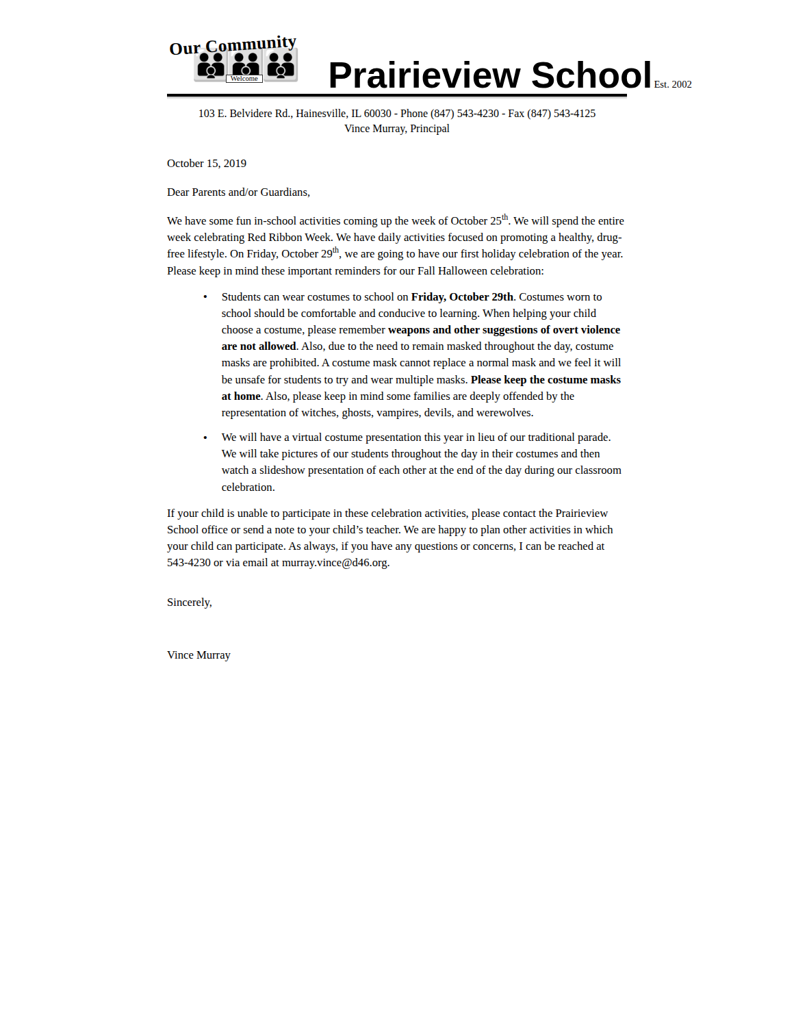Our Community 👪👪👪 Welcome
Prairieview SchoolEst. 2002
103 E. Belvidere Rd., Hainesville, IL 60030 - Phone (847) 543-4230 - Fax (847) 543-4125
Vince Murray, Principal
October 15, 2019
Dear Parents and/or Guardians,
We have some fun in-school activities coming up the week of October 25th. We will spend the entire week celebrating Red Ribbon Week. We have daily activities focused on promoting a healthy, drug-free lifestyle. On Friday, October 29th, we are going to have our first holiday celebration of the year. Please keep in mind these important reminders for our Fall Halloween celebration:
Students can wear costumes to school on Friday, October 29th. Costumes worn to school should be comfortable and conducive to learning. When helping your child choose a costume, please remember weapons and other suggestions of overt violence are not allowed. Also, due to the need to remain masked throughout the day, costume masks are prohibited. A costume mask cannot replace a normal mask and we feel it will be unsafe for students to try and wear multiple masks. Please keep the costume masks at home. Also, please keep in mind some families are deeply offended by the representation of witches, ghosts, vampires, devils, and werewolves.
We will have a virtual costume presentation this year in lieu of our traditional parade. We will take pictures of our students throughout the day in their costumes and then watch a slideshow presentation of each other at the end of the day during our classroom celebration.
If your child is unable to participate in these celebration activities, please contact the Prairieview School office or send a note to your child’s teacher. We are happy to plan other activities in which your child can participate. As always, if you have any questions or concerns, I can be reached at 543-4230 or via email at murray.vince@d46.org.
Sincerely,
Vince Murray